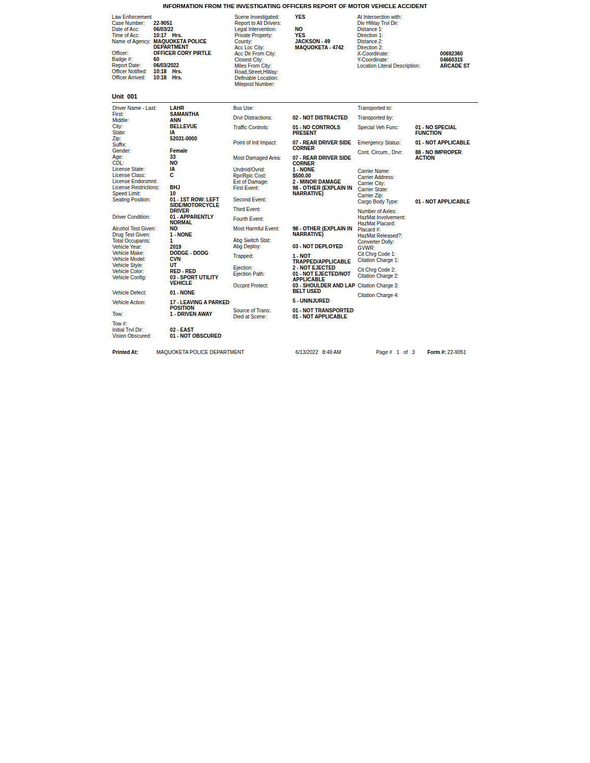INFORMATION FROM THE INVESTIGATING OFFICERS REPORT OF MOTOR VEHICLE ACCIDENT
| / Law Enforcement / / / Case Number: / 22-9051 / / Date of Acc: / 06/03/22 / / Time of Acc: / 10:17 Hrs. / / Name of Agency: / MAQUOKETA POLICE DEPARTMENT / / Officer: / OFFICER CORY PIRTLE / / Badge #: / 60 / / Report Date: / 06/03/2022 / / Officer Notified: / 10:18 Hrs. / / Officer Arrived: / 10:18 Hrs. / | | / Scene Investigated: / YES / / Report to All Drivers: / / / Legal Intervention: / NO / / Private Property: / YES / / County: / JACKSON - 49 / / Acc Loc City: / MAQUOKETA - 4742 / / Acc Dir From City: / / / Closest City: / / / Miles From City: / / / Road,Street,HWay: / / / Definable Location: / / / Milepost Number: / / | | / At Intersection with: / / / Div HWay Trvl Dir: / / / Distance 1: / / / Direction 1: / / / Distance 2: / / / Direction 2: / / / X-Coordinate: / 00692360 / / Y-Coordinate: / 04660315 / / Location Literal Description: / ARCADE ST / |
Unit 001
| / Driver Name - Last: / LAHR / / First: / SAMANTHA / / Middle: / ANN / / City: / BELLEVUE / / State: / IA / / Zip: / 52031-0000 / / Suffix: / / / Gender: / Female / / Age: / 33 / / CDL: / NO / / License State: / IA / / License Class: / C / / License Endorsmnt: / / / License Restrictions: / BHJ / / Speed Limit: / 10 / / Seating Position: / 01 - 1ST ROW: LEFT SIDE/MOTORCYCLE DRIVER / / Driver Condition: / 01 - APPARENTLY NORMAL / / Alcohol Test Given: / NO / / Drug Test Given: / 1 - NONE / / Total Occupants: / 1 / / Vehicle Year: / 2019 / / Vehicle Make: / DODGE - DODG / / Vehicle Model: / CVN / / Vehicle Style: / UT / / Vehicle Color: / RED - RED / / Vehicle Config: / 03 - SPORT UTILITY VEHICLE / / Vehicle Defect: / 01 - NONE / / Vehicle Action: / 17 - LEAVING A PARKED POSITION / / Tow: / 1 - DRIVEN AWAY / / Tow #: / / / Initial Trvl Dir: / 02 - EAST / / Vision Obscured: / 01 - NOT OBSCURED / | / Bus Use: / / / Drvr Distractions: / 02 - NOT DISTRACTED / / Traffic Controls: / 01 - NO CONTROLS PRESENT / / Point of Init Impact: / 07 - REAR DRIVER SIDE CORNER / / Most Damaged Area: / 07 - REAR DRIVER SIDE CORNER / / Undrrid/Ovrid: / 1 - NONE / / Rpr/Rplc Cost: / $500.00 / / Ext of Damage: / 2 - MINOR DAMAGE / / First Event: / 98 - OTHER (EXPLAIN IN NARRATIVE) / / Second Event: / / / Third Event: / / / Fourth Event: / / / Most Harmful Event: / 98 - OTHER (EXPLAIN IN NARRATIVE) / / Abg Switch Stat: / / / Abg Deploy: / 03 - NOT DEPLOYED / / Trapped: / 1 - NOT TRAPPED/APPLICABLE / / Ejection: / 2 - NOT EJECTED / / Ejection Path: / 01 - NOT EJECTED/NOT APPLICABLE / / Occpnt Protect: / 03 - SHOULDER AND LAP BELT USED / / / 5 - UNINJURED / / Source of Trans: / 01 - NOT TRANSPORTED / / Died at Scene: / 01 - NOT APPLICABLE / | / Transported to: / / / Transported by: / / / Special Veh Func: / 01 - NO SPECIAL FUNCTION / / Emergency Status: / 01 - NOT APPLICABLE / / Cont. Circum., Drvr: / 88 - NO IMPROPER ACTION / / Carrier Name: / / / Carrier Address: / / / Carrier City: / / / Carrier State: / / / Carrier Zip: / / / Cargo Body Type: / 01 - NOT APPLICABLE / / Number of Axles: / / / HazMat Involvement: / / / HazMat Placard: / / / Placard #: / / / HazMat Released?: / / / Converter Dolly: / / / GVWR: / / / Cit Chrg Code 1: / / / Citation Charge 1: / / / Cit Chrg Code 2: / / / Citation Charge 2: / / / Citation Charge 3: / / / Citation Charge 4: / / |
| Printed At: | MAQUOKETA POLICE DEPARTMENT | 6/13/2022 8:49 AM | Page # 1 of 3 | Form #: 22-9051 |